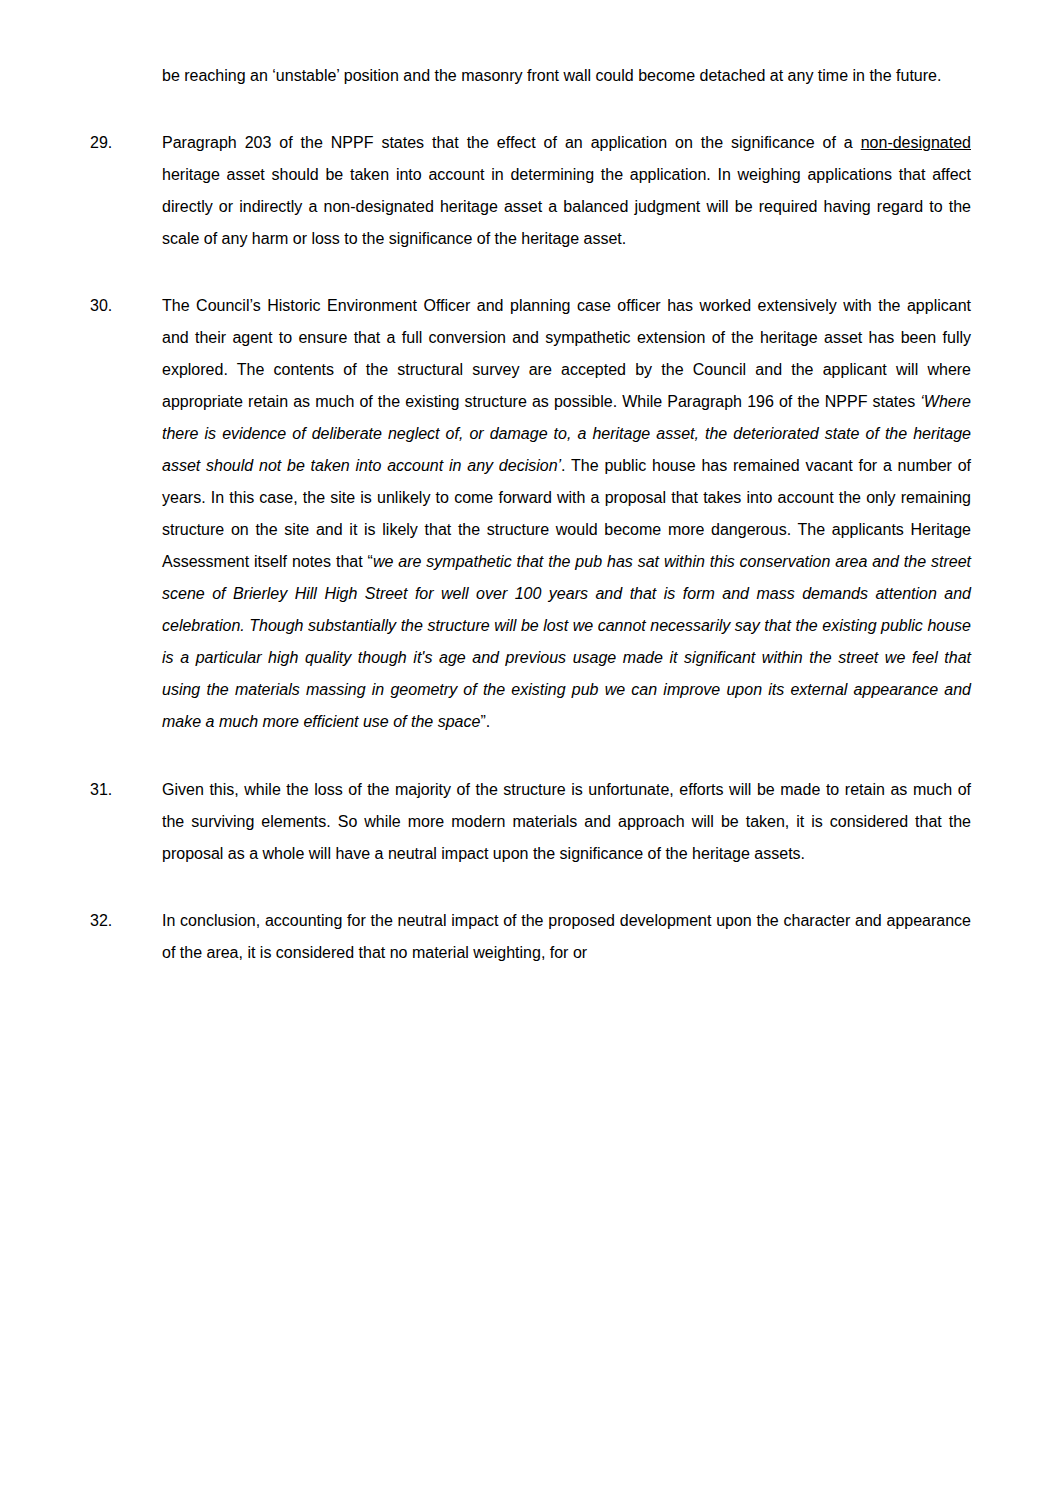be reaching an ‘unstable’ position and the masonry front wall could become detached at any time in the future.
Paragraph 203 of the NPPF states that the effect of an application on the significance of a non-designated heritage asset should be taken into account in determining the application. In weighing applications that affect directly or indirectly a non-designated heritage asset a balanced judgment will be required having regard to the scale of any harm or loss to the significance of the heritage asset.
The Council’s Historic Environment Officer and planning case officer has worked extensively with the applicant and their agent to ensure that a full conversion and sympathetic extension of the heritage asset has been fully explored. The contents of the structural survey are accepted by the Council and the applicant will where appropriate retain as much of the existing structure as possible. While Paragraph 196 of the NPPF states ‘Where there is evidence of deliberate neglect of, or damage to, a heritage asset, the deteriorated state of the heritage asset should not be taken into account in any decision’. The public house has remained vacant for a number of years. In this case, the site is unlikely to come forward with a proposal that takes into account the only remaining structure on the site and it is likely that the structure would become more dangerous. The applicants Heritage Assessment itself notes that “we are sympathetic that the pub has sat within this conservation area and the street scene of Brierley Hill High Street for well over 100 years and that is form and mass demands attention and celebration. Though substantially the structure will be lost we cannot necessarily say that the existing public house is a particular high quality though it's age and previous usage made it significant within the street we feel that using the materials massing in geometry of the existing pub we can improve upon its external appearance and make a much more efficient use of the space”.
Given this, while the loss of the majority of the structure is unfortunate, efforts will be made to retain as much of the surviving elements. So while more modern materials and approach will be taken, it is considered that the proposal as a whole will have a neutral impact upon the significance of the heritage assets.
In conclusion, accounting for the neutral impact of the proposed development upon the character and appearance of the area, it is considered that no material weighting, for or